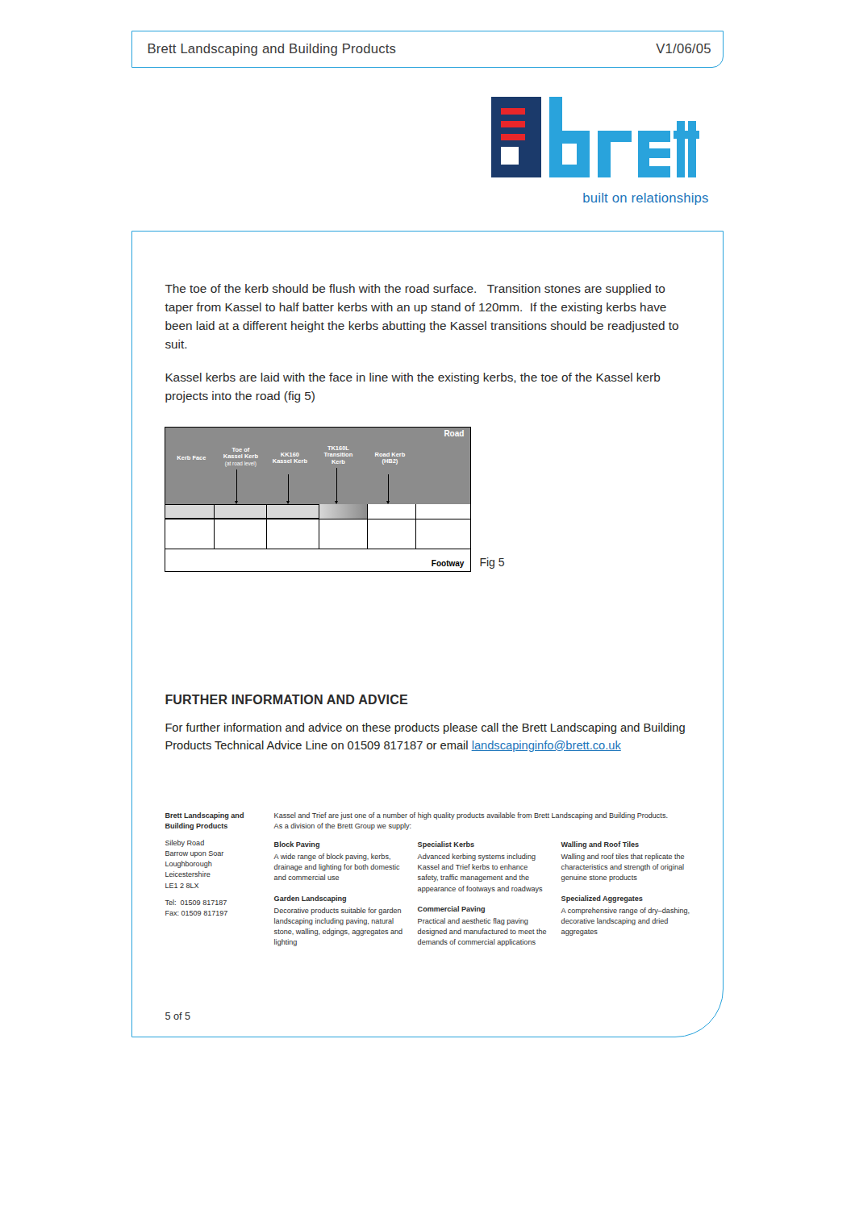Brett Landscaping and Building Products
V1/06/05
built on relationships
The toe of the kerb should be flush with the road surface. Transition stones are supplied to taper from Kassel to half batter kerbs with an up stand of 120mm. If the existing kerbs have been laid at a different height the kerbs abutting the Kassel transitions should be readjusted to suit.
Kassel kerbs are laid with the face in line with the existing kerbs, the toe of the Kassel kerb projects into the road (fig 5)
Road
Kerb Face
Toe of
Kassel Kerb
(at road level)
KK160
Kassel Kerb
TK160L
Transition
Kerb
Road Kerb
(HB2)
Footway
Fig 5
FURTHER INFORMATION AND ADVICE
For further information and advice on these products please call the Brett Landscaping and Building Products Technical Advice Line on 01509 817187 or email landscapinginfo@brett.co.uk
Brett Landscaping and
Building Products
Sileby Road
Barrow upon Soar
Loughborough
Leicestershire
LE1 2 8LX
Tel: 01509 817187
Fax: 01509 817197
Kassel and Trief are just one of a number of high quality products available from Brett Landscaping and Building Products.
As a division of the Brett Group we supply:
Block Paving
A wide range of block paving, kerbs, drainage and lighting for both domestic and commercial use
Garden Landscaping
Decorative products suitable for garden landscaping including paving, natural stone, walling, edgings, aggregates and lighting
Specialist Kerbs
Advanced kerbing systems including Kassel and Trief kerbs to enhance safety, traffic management and the appearance of footways and roadways
Commercial Paving
Practical and aesthetic flag paving designed and manufactured to meet the demands of commercial applications
Walling and Roof Tiles
Walling and roof tiles that replicate the characteristics and strength of original genuine stone products
Specialized Aggregates
A comprehensive range of dry–dashing, decorative landscaping and dried aggregates
5 of 5